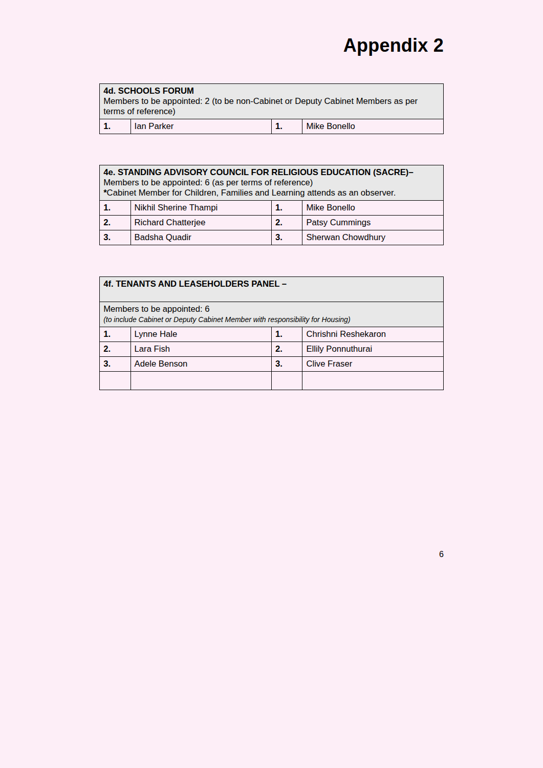Appendix 2
| 4d. SCHOOLS FORUM Members to be appointed: 2 (to be non-Cabinet or Deputy Cabinet Members as per terms of reference) |
| 1. | Ian Parker | 1. | Mike Bonello |
| 4e. STANDING ADVISORY COUNCIL FOR RELIGIOUS EDUCATION (SACRE)– Members to be appointed: 6 (as per terms of reference) * Cabinet Member for Children, Families and Learning attends as an observer. |
| 1. | Nikhil Sherine Thampi | 1. | Mike Bonello |
| 2. | Richard Chatterjee | 2. | Patsy Cummings |
| 3. | Badsha Quadir | 3. | Sherwan Chowdhury |
| 4f. TENANTS AND LEASEHOLDERS PANEL – |
| Members to be appointed: 6 (to include Cabinet or Deputy Cabinet Member with responsibility for Housing) |
| 1. | Lynne Hale | 1. | Chrishni Reshekaron |
| 2. | Lara Fish | 2. | Ellily Ponnuthurai |
| 3. | Adele Benson | 3. | Clive Fraser |
6